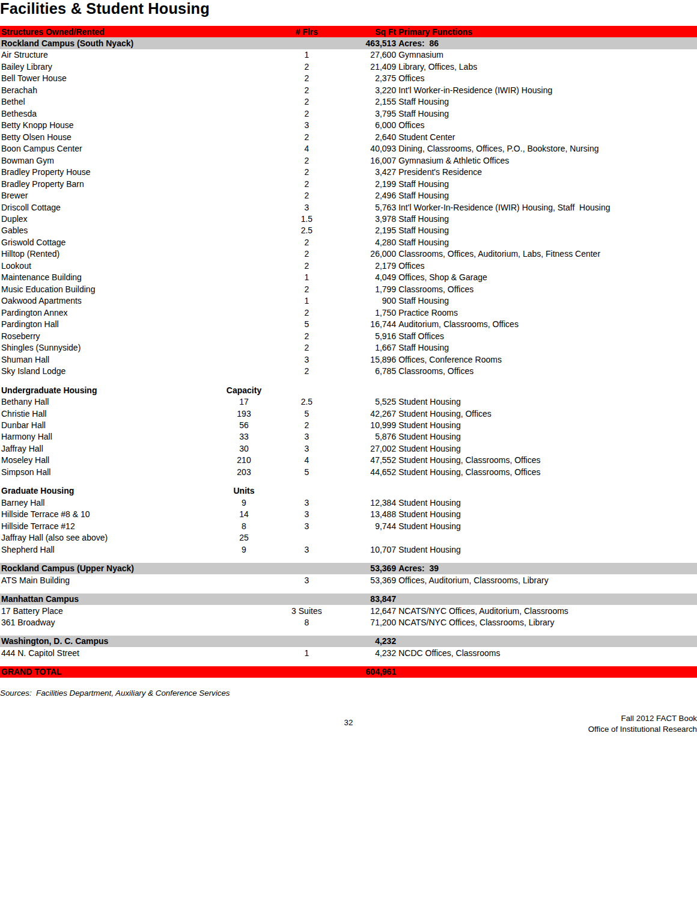Facilities & Student Housing
| Structures Owned/Rented | | # Flrs | Sq Ft | Primary Functions |
| --- | --- | --- | --- | --- |
| Rockland Campus (South Nyack) | | | 463,513 | Acres: 86 |
| Air Structure | | 1 | 27,600 | Gymnasium |
| Bailey Library | | 2 | 21,409 | Library, Offices, Labs |
| Bell Tower House | | 2 | 2,375 | Offices |
| Berachah | | 2 | 3,220 | Int'l Worker-in-Residence (IWIR) Housing |
| Bethel | | 2 | 2,155 | Staff Housing |
| Bethesda | | 2 | 3,795 | Staff Housing |
| Betty Knopp House | | 3 | 6,000 | Offices |
| Betty Olsen House | | 2 | 2,640 | Student Center |
| Boon Campus Center | | 4 | 40,093 | Dining, Classrooms, Offices, P.O., Bookstore, Nursing |
| Bowman Gym | | 2 | 16,007 | Gymnasium & Athletic Offices |
| Bradley Property House | | 2 | 3,427 | President's Residence |
| Bradley Property Barn | | 2 | 2,199 | Staff Housing |
| Brewer | | 2 | 2,496 | Staff Housing |
| Driscoll Cottage | | 3 | 5,763 | Int'l Worker-In-Residence (IWIR) Housing, Staff Housing |
| Duplex | | 1.5 | 3,978 | Staff Housing |
| Gables | | 2.5 | 2,195 | Staff Housing |
| Griswold Cottage | | 2 | 4,280 | Staff Housing |
| Hilltop (Rented) | | 2 | 26,000 | Classrooms, Offices, Auditorium, Labs, Fitness Center |
| Lookout | | 2 | 2,179 | Offices |
| Maintenance Building | | 1 | 4,049 | Offices, Shop & Garage |
| Music Education Building | | 2 | 1,799 | Classrooms, Offices |
| Oakwood Apartments | | 1 | 900 | Staff Housing |
| Pardington Annex | | 2 | 1,750 | Practice Rooms |
| Pardington Hall | | 5 | 16,744 | Auditorium, Classrooms, Offices |
| Roseberry | | 2 | 5,916 | Staff Offices |
| Shingles (Sunnyside) | | 2 | 1,667 | Staff Housing |
| Shuman Hall | | 3 | 15,896 | Offices, Conference Rooms |
| Sky Island Lodge | | 2 | 6,785 | Classrooms, Offices |
| Undergraduate Housing | Capacity | | | |
| Bethany Hall | 17 | 2.5 | 5,525 | Student Housing |
| Christie Hall | 193 | 5 | 42,267 | Student Housing, Offices |
| Dunbar Hall | 56 | 2 | 10,999 | Student Housing |
| Harmony Hall | 33 | 3 | 5,876 | Student Housing |
| Jaffray Hall | 30 | 3 | 27,002 | Student Housing |
| Moseley Hall | 210 | 4 | 47,552 | Student Housing, Classrooms, Offices |
| Simpson Hall | 203 | 5 | 44,652 | Student Housing, Classrooms, Offices |
| Graduate Housing | Units | | | |
| Barney Hall | 9 | 3 | 12,384 | Student Housing |
| Hillside Terrace #8 & 10 | 14 | 3 | 13,488 | Student Housing |
| Hillside Terrace #12 | 8 | 3 | 9,744 | Student Housing |
| Jaffray Hall (also see above) | 25 | | | |
| Shepherd Hall | 9 | 3 | 10,707 | Student Housing |
| Rockland Campus (Upper Nyack) | | | 53,369 | Acres: 39 |
| ATS Main Building | | 3 | 53,369 | Offices, Auditorium, Classrooms, Library |
| Manhattan Campus | | | 83,847 | |
| 17 Battery Place | | 3 Suites | 12,647 | NCATS/NYC Offices, Auditorium, Classrooms |
| 361 Broadway | | 8 | 71,200 | NCATS/NYC Offices, Classrooms, Library |
| Washington, D. C. Campus | | | 4,232 | |
| 444 N. Capitol Street | | 1 | 4,232 | NCDC Offices, Classrooms |
| GRAND TOTAL | | | 604,961 | |
Sources: Facilities Department, Auxiliary & Conference Services
32
Fall 2012 FACT Book
Office of Institutional Research